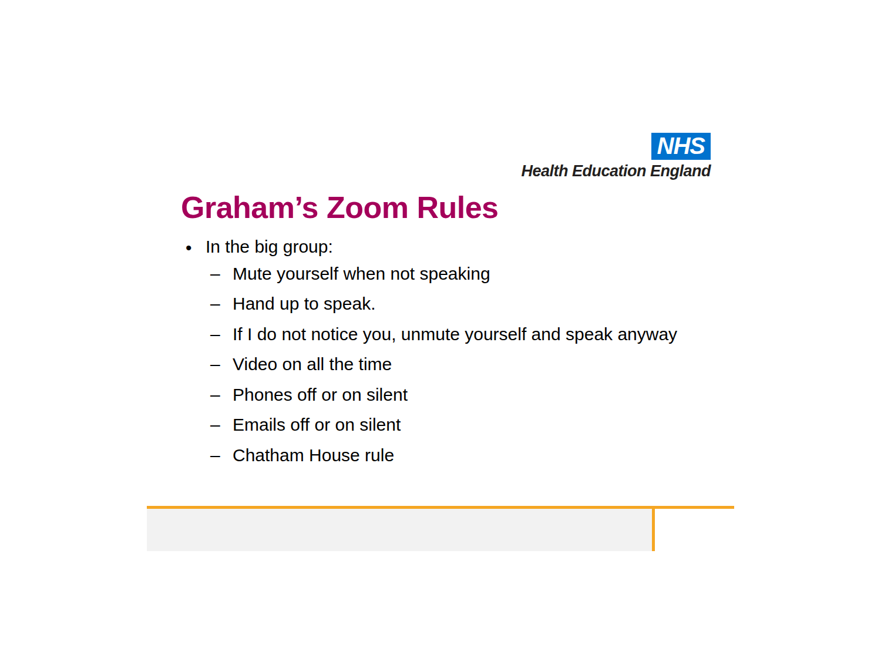NHS
Health Education England
Graham’s Zoom Rules
In the big group:
Mute yourself when not speaking
Hand up to speak.
If I do not notice you, unmute yourself and speak anyway
Video on all the time
Phones off or on silent
Emails off or on silent
Chatham House rule